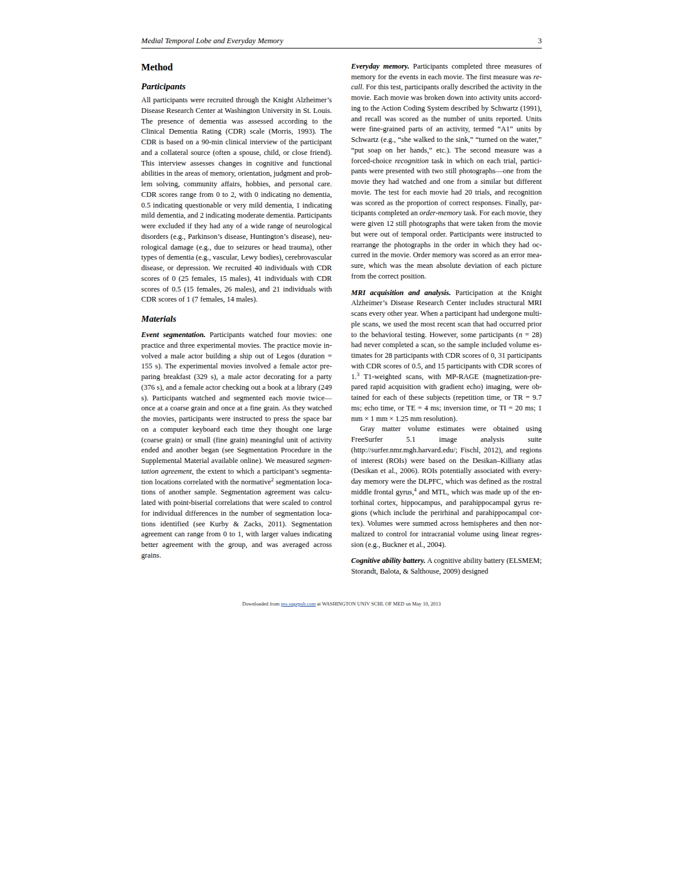Medial Temporal Lobe and Everyday Memory 3
Method
Participants
All participants were recruited through the Knight Alzheimer’s Disease Research Center at Washington University in St. Louis. The presence of dementia was assessed according to the Clinical Dementia Rating (CDR) scale (Morris, 1993). The CDR is based on a 90-min clinical interview of the participant and a collateral source (often a spouse, child, or close friend). This interview assesses changes in cognitive and functional abilities in the areas of memory, orientation, judgment and problem solving, community affairs, hobbies, and personal care. CDR scores range from 0 to 2, with 0 indicating no dementia, 0.5 indicating questionable or very mild dementia, 1 indicating mild dementia, and 2 indicating moderate dementia. Participants were excluded if they had any of a wide range of neurological disorders (e.g., Parkinson’s disease, Huntington’s disease), neurological damage (e.g., due to seizures or head trauma), other types of dementia (e.g., vascular, Lewy bodies), cerebrovascular disease, or depression. We recruited 40 individuals with CDR scores of 0 (25 females, 15 males), 41 individuals with CDR scores of 0.5 (15 females, 26 males), and 21 individuals with CDR scores of 1 (7 females, 14 males).
Materials
Event segmentation. Participants watched four movies: one practice and three experimental movies. The practice movie involved a male actor building a ship out of Legos (duration = 155 s). The experimental movies involved a female actor preparing breakfast (329 s), a male actor decorating for a party (376 s), and a female actor checking out a book at a library (249 s). Participants watched and segmented each movie twice—once at a coarse grain and once at a fine grain. As they watched the movies, participants were instructed to press the space bar on a computer keyboard each time they thought one large (coarse grain) or small (fine grain) meaningful unit of activity ended and another began (see Segmentation Procedure in the Supplemental Material available online). We measured segmentation agreement, the extent to which a participant’s segmentation locations correlated with the normative2 segmentation locations of another sample. Segmentation agreement was calculated with point-biserial correlations that were scaled to control for individual differences in the number of segmentation locations identified (see Kurby & Zacks, 2011). Segmentation agreement can range from 0 to 1, with larger values indicating better agreement with the group, and was averaged across grains.
Everyday memory. Participants completed three measures of memory for the events in each movie. The first measure was recall. For this test, participants orally described the activity in the movie. Each movie was broken down into activity units according to the Action Coding System described by Schwartz (1991), and recall was scored as the number of units reported. Units were fine-grained parts of an activity, termed “A1” units by Schwartz (e.g., “she walked to the sink,” “turned on the water,” “put soap on her hands,” etc.). The second measure was a forced-choice recognition task in which on each trial, participants were presented with two still photographs—one from the movie they had watched and one from a similar but different movie. The test for each movie had 20 trials, and recognition was scored as the proportion of correct responses. Finally, participants completed an order-memory task. For each movie, they were given 12 still photographs that were taken from the movie but were out of temporal order. Participants were instructed to rearrange the photographs in the order in which they had occurred in the movie. Order memory was scored as an error measure, which was the mean absolute deviation of each picture from the correct position.
MRI acquisition and analysis. Participation at the Knight Alzheimer’s Disease Research Center includes structural MRI scans every other year. When a participant had undergone multiple scans, we used the most recent scan that had occurred prior to the behavioral testing. However, some participants (n = 28) had never completed a scan, so the sample included volume estimates for 28 participants with CDR scores of 0, 31 participants with CDR scores of 0.5, and 15 participants with CDR scores of 1.3 T1-weighted scans, with MP-RAGE (magnetization-prepared rapid acquisition with gradient echo) imaging, were obtained for each of these subjects (repetition time, or TR = 9.7 ms; echo time, or TE = 4 ms; inversion time, or TI = 20 ms; 1 mm × 1 mm × 1.25 mm resolution).
Gray matter volume estimates were obtained using FreeSurfer 5.1 image analysis suite (http://surfer.nmr.mgh.harvard.edu/; Fischl, 2012), and regions of interest (ROIs) were based on the Desikan–Killiany atlas (Desikan et al., 2006). ROIs potentially associated with everyday memory were the DLPFC, which was defined as the rostral middle frontal gyrus,4 and MTL, which was made up of the entorhinal cortex, hippocampus, and parahippocampal gyrus regions (which include the perirhinal and parahippocampal cortex). Volumes were summed across hemispheres and then normalized to control for intracranial volume using linear regression (e.g., Buckner et al., 2004).
Cognitive ability battery. A cognitive ability battery (ELSMEM; Storandt, Balota, & Salthouse, 2009) designed
Downloaded from pss.sagepub.com at WASHINGTON UNIV SCHL OF MED on May 10, 2013